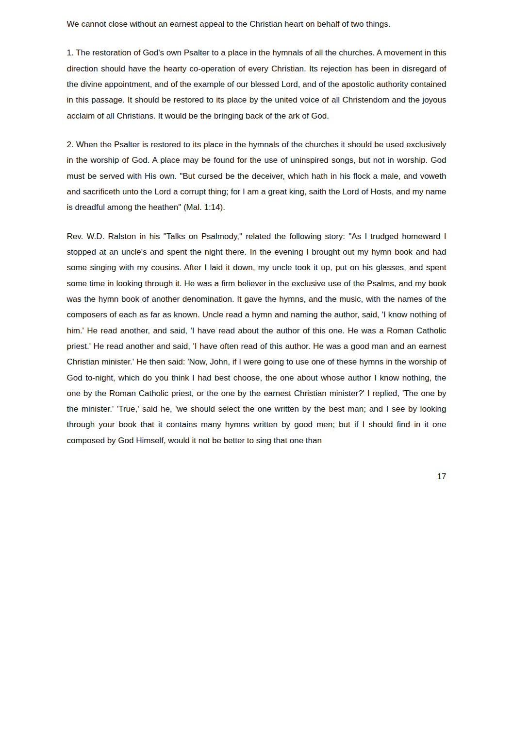We cannot close without an earnest appeal to the Christian heart on behalf of two things.
1. The restoration of God's own Psalter to a place in the hymnals of all the churches. A movement in this direction should have the hearty co-operation of every Christian. Its rejection has been in disregard of the divine appointment, and of the example of our blessed Lord, and of the apostolic authority contained in this passage. It should be restored to its place by the united voice of all Christendom and the joyous acclaim of all Christians. It would be the bringing back of the ark of God.
2. When the Psalter is restored to its place in the hymnals of the churches it should be used exclusively in the worship of God. A place may be found for the use of uninspired songs, but not in worship. God must be served with His own. "But cursed be the deceiver, which hath in his flock a male, and voweth and sacrificeth unto the Lord a corrupt thing; for I am a great king, saith the Lord of Hosts, and my name is dreadful among the heathen" (Mal. 1:14).
Rev. W.D. Ralston in his "Talks on Psalmody," related the following story: "As I trudged homeward I stopped at an uncle's and spent the night there. In the evening I brought out my hymn book and had some singing with my cousins. After I laid it down, my uncle took it up, put on his glasses, and spent some time in looking through it. He was a firm believer in the exclusive use of the Psalms, and my book was the hymn book of another denomination. It gave the hymns, and the music, with the names of the composers of each as far as known. Uncle read a hymn and naming the author, said, 'I know nothing of him.' He read another, and said, 'I have read about the author of this one. He was a Roman Catholic priest.' He read another and said, 'I have often read of this author. He was a good man and an earnest Christian minister.' He then said: 'Now, John, if I were going to use one of these hymns in the worship of God to-night, which do you think I had best choose, the one about whose author I know nothing, the one by the Roman Catholic priest, or the one by the earnest Christian minister?' I replied, 'The one by the minister.' 'True,' said he, 'we should select the one written by the best man; and I see by looking through your book that it contains many hymns written by good men; but if I should find in it one composed by God Himself, would it not be better to sing that one than
17